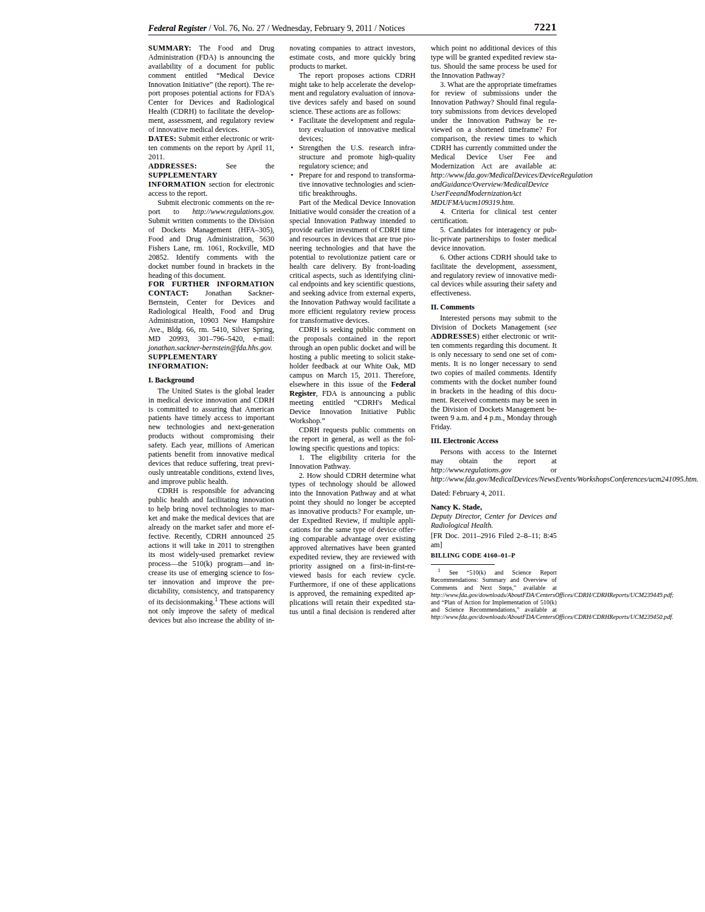Federal Register / Vol. 76, No. 27 / Wednesday, February 9, 2011 / Notices
7221
SUMMARY: The Food and Drug Administration (FDA) is announcing the availability of a document for public comment entitled “Medical Device Innovation Initiative” (the report). The report proposes potential actions for FDA's Center for Devices and Radiological Health (CDRH) to facilitate the development, assessment, and regulatory review of innovative medical devices.
DATES: Submit either electronic or written comments on the report by April 11, 2011.
ADDRESSES: See the SUPPLEMENTARY INFORMATION section for electronic access to the report.
Submit electronic comments on the report to http://www.regulations.gov. Submit written comments to the Division of Dockets Management (HFA–305), Food and Drug Administration, 5630 Fishers Lane, rm. 1061, Rockville, MD 20852. Identify comments with the docket number found in brackets in the heading of this document.
FOR FURTHER INFORMATION CONTACT: Jonathan Sackner-Bernstein, Center for Devices and Radiological Health, Food and Drug Administration, 10903 New Hampshire Ave., Bldg. 66, rm. 5410, Silver Spring, MD 20993, 301–796–5420, e-mail: jonathan.sackner-bernstein@fda.hhs.gov.
SUPPLEMENTARY INFORMATION:
I. Background
The United States is the global leader in medical device innovation and CDRH is committed to assuring that American patients have timely access to important new technologies and next-generation products without compromising their safety. Each year, millions of American patients benefit from innovative medical devices that reduce suffering, treat previously untreatable conditions, extend lives, and improve public health.
CDRH is responsible for advancing public health and facilitating innovation to help bring novel technologies to market and make the medical devices that are already on the market safer and more effective. Recently, CDRH announced 25 actions it will take in 2011 to strengthen its most widely-used premarket review process—the 510(k) program—and increase its use of emerging science to foster innovation and improve the predictability, consistency, and transparency of its decisionmaking.1 These actions will not only improve the safety of medical devices but also increase the ability of innovating companies to attract investors, estimate costs, and more quickly bring products to market.
The report proposes actions CDRH might take to help accelerate the development and regulatory evaluation of innovative devices safely and based on sound science. These actions are as follows:
Facilitate the development and regulatory evaluation of innovative medical devices;
Strengthen the U.S. research infrastructure and promote high-quality regulatory science; and
Prepare for and respond to transformative innovative technologies and scientific breakthroughs.
Part of the Medical Device Innovation Initiative would consider the creation of a special Innovation Pathway intended to provide earlier investment of CDRH time and resources in devices that are true pioneering technologies and that have the potential to revolutionize patient care or health care delivery. By front-loading critical aspects, such as identifying clinical endpoints and key scientific questions, and seeking advice from external experts, the Innovation Pathway would facilitate a more efficient regulatory review process for transformative devices.
CDRH is seeking public comment on the proposals contained in the report through an open public docket and will be hosting a public meeting to solicit stakeholder feedback at our White Oak, MD campus on March 15, 2011. Therefore, elsewhere in this issue of the Federal Register, FDA is announcing a public meeting entitled “CDRH's Medical Device Innovation Initiative Public Workshop.”
CDRH requests public comments on the report in general, as well as the following specific questions and topics:
1. The eligibility criteria for the Innovation Pathway.
2. How should CDRH determine what types of technology should be allowed into the Innovation Pathway and at what point they should no longer be accepted as innovative products? For example, under Expedited Review, if multiple applications for the same type of device offering comparable advantage over existing approved alternatives have been granted expedited review, they are reviewed with priority assigned on a first-in-first-reviewed basis for each review cycle. Furthermore, if one of these applications is approved, the remaining expedited applications will retain their expedited status until a final decision is rendered after which point no additional devices of this type will be granted expedited review status. Should the same process be used for the Innovation Pathway?
3. What are the appropriate timeframes for review of submissions under the Innovation Pathway? Should final regulatory submissions from devices developed under the Innovation Pathway be reviewed on a shortened timeframe? For comparison, the review times to which CDRH has currently committed under the Medical Device User Fee and Modernization Act are available at: http://www.fda.gov/MedicalDevices/DeviceRegulation andGuidance/Overview/MedicalDevice UserFeeandModernizationAct MDUFMA/ucm109319.htm.
4. Criteria for clinical test center certification.
5. Candidates for interagency or public-private partnerships to foster medical device innovation.
6. Other actions CDRH should take to facilitate the development, assessment, and regulatory review of innovative medical devices while assuring their safety and effectiveness.
II. Comments
Interested persons may submit to the Division of Dockets Management (see ADDRESSES) either electronic or written comments regarding this document. It is only necessary to send one set of comments. It is no longer necessary to send two copies of mailed comments. Identify comments with the docket number found in brackets in the heading of this document. Received comments may be seen in the Division of Dockets Management between 9 a.m. and 4 p.m., Monday through Friday.
III. Electronic Access
Persons with access to the Internet may obtain the report at http://www.regulations.gov or http://www.fda.gov/MedicalDevices/NewsEvents/WorkshopsConferences/ucm241095.htm.
Dated: February 4, 2011.
Nancy K. Stade,
Deputy Director, Center for Devices and Radiological Health.
[FR Doc. 2011–2916 Filed 2–8–11; 8:45 am]
BILLING CODE 4160–01–P
1 See “510(k) and Science Report Recommendations: Summary and Overview of Comments and Next Steps,” available at http://www.fda.gov/downloads/AboutFDA/CentersOffices/CDRH/CDRHReports/UCM239449.pdf; and “Plan of Action for Implementation of 510(k) and Science Recommendations,” available at http://www.fda.gov/downloads/AboutFDA/CentersOffices/CDRH/CDRHReports/UCM239450.pdf.